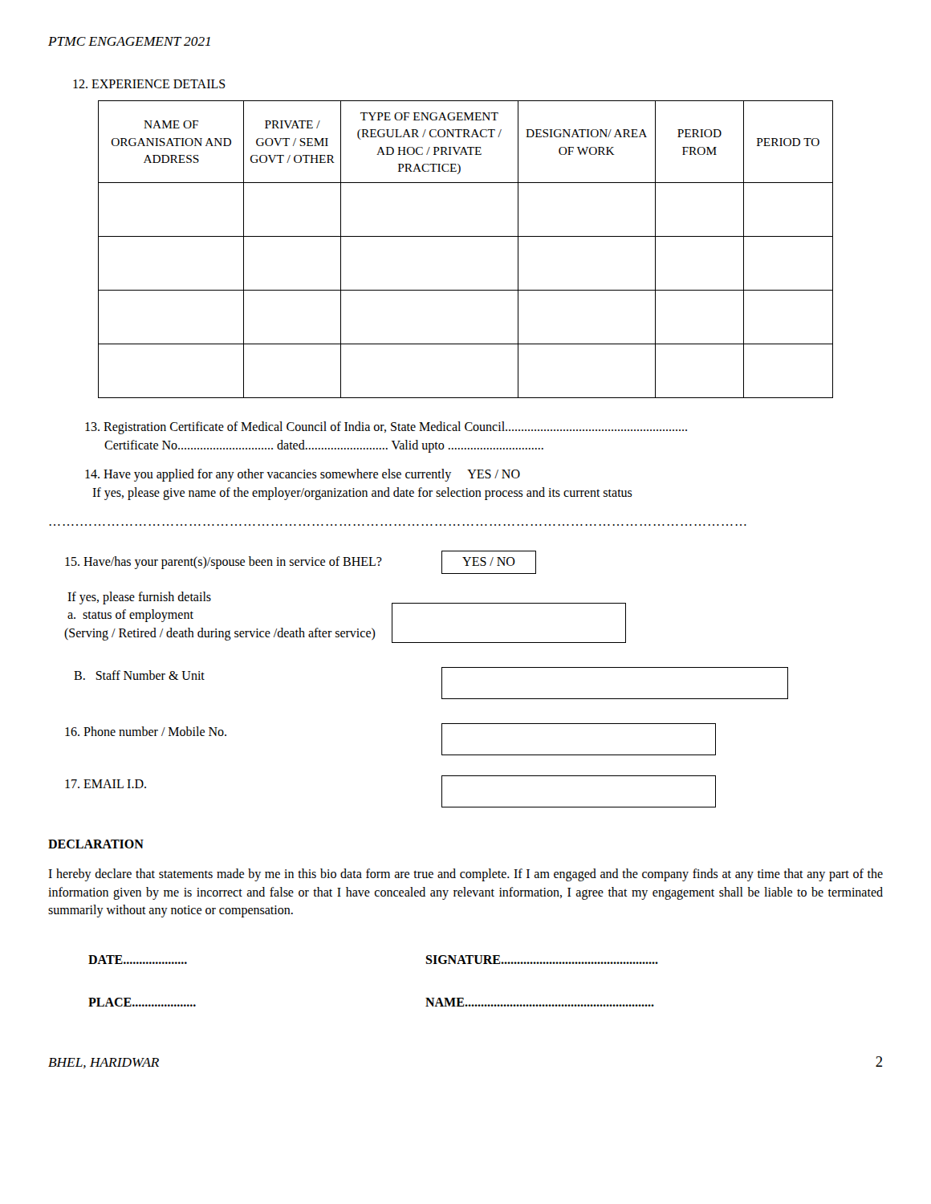PTMC ENGAGEMENT 2021
12. EXPERIENCE DETAILS
| NAME OF ORGANISATION AND ADDRESS | PRIVATE / GOVT / SEMI GOVT / OTHER | TYPE OF ENGAGEMENT (REGULAR / CONTRACT / AD HOC / PRIVATE PRACTICE) | DESIGNATION/ AREA OF WORK | PERIOD FROM | PERIOD TO |
| --- | --- | --- | --- | --- | --- |
13. Registration Certificate of Medical Council of India or, State Medical Council.........................................................
Certificate No.............................. dated.......................... Valid upto ..............................
14. Have you applied for any other vacancies somewhere else currently YES / NO
If yes, please give name of the employer/organization and date for selection process and its current status
…….…………………………………………………………………………………………………………………………………
15. Have/has your parent(s)/spouse been in service of BHEL? YES / NO
If yes, please furnish details
a. status of employment
(Serving / Retired / death during service /death after service)
B. Staff Number & Unit
16. Phone number / Mobile No.
17. EMAIL I.D.
DECLARATION
I hereby declare that statements made by me in this bio data form are true and complete. If I am engaged and the company finds at any time that any part of the information given by me is incorrect and false or that I have concealed any relevant information, I agree that my engagement shall be liable to be terminated summarily without any notice or compensation.
DATE....................
SIGNATURE.................................................
PLACE....................
NAME...........................................................
BHEL, HARIDWAR
2